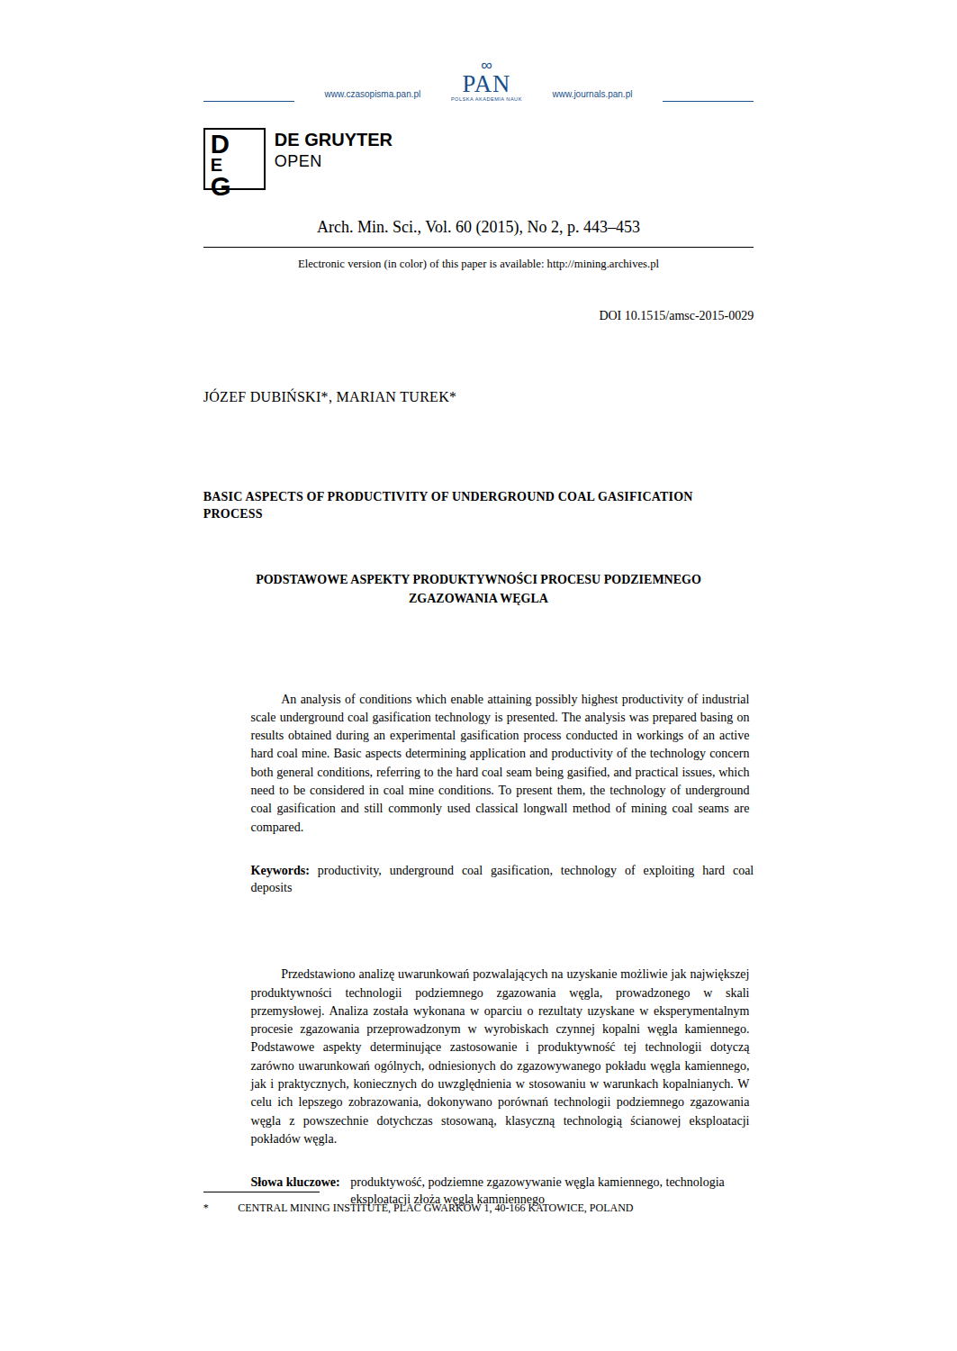www.czasopisma.pan.pl
∞
PAN
POLSKA AKADEMIA NAUK
www.journals.pan.pl
D E G
DE GRUYTER
OPEN
Arch. Min. Sci., Vol. 60 (2015), No 2, p. 443–453
Electronic version (in color) of this paper is available: http://mining.archives.pl
DOI 10.1515/amsc-2015-0029
JÓZEF DUBIŃSKI*, MARIAN TUREK*
BASIC ASPECTS OF PRODUCTIVITY OF UNDERGROUND COAL GASIFICATION PROCESS
PODSTAWOWE ASPEKTY PRODUKTYWNOŚCI PROCESU PODZIEMNEGO
ZGAZOWANIA WĘGLA
An analysis of conditions which enable attaining possibly highest productivity of industrial scale underground coal gasification technology is presented. The analysis was prepared basing on results obtained during an experimental gasification process conducted in workings of an active hard coal mine. Basic aspects determining application and productivity of the technology concern both general conditions, referring to the hard coal seam being gasified, and practical issues, which need to be considered in coal mine conditions. To present them, the technology of underground coal gasification and still commonly used classical longwall method of mining coal seams are compared.
Keywords: productivity, underground coal gasification, technology of exploiting hard coal deposits
Przedstawiono analizę uwarunkowań pozwalających na uzyskanie możliwie jak największej produktywności technologii podziemnego zgazowania węgla, prowadzonego w skali przemysłowej. Analiza została wykonana w oparciu o rezultaty uzyskane w eksperymentalnym procesie zgazowania przeprowadzonym w wyrobiskach czynnej kopalni węgla kamiennego. Podstawowe aspekty determinujące zastosowanie i produktywność tej technologii dotyczą zarówno uwarunkowań ogólnych, odniesionych do zgazowywanego pokładu węgla kamiennego, jak i praktycznych, koniecznych do uwzględnienia w stosowaniu w warunkach kopalnianych. W celu ich lepszego zobrazowania, dokonywano porównań technologii podziemnego zgazowania węgla z powszechnie dotychczas stosowaną, klasyczną technologią ścianowej eksploatacji pokładów węgla.
Słowa kluczowe: produktywość, podziemne zgazowywanie węgla kamiennego, technologia eksploatacji złoża węgla kamniennego
* CENTRAL MINING INSTITUTE, PLAC GWARKÓW 1, 40-166 KATOWICE, POLAND